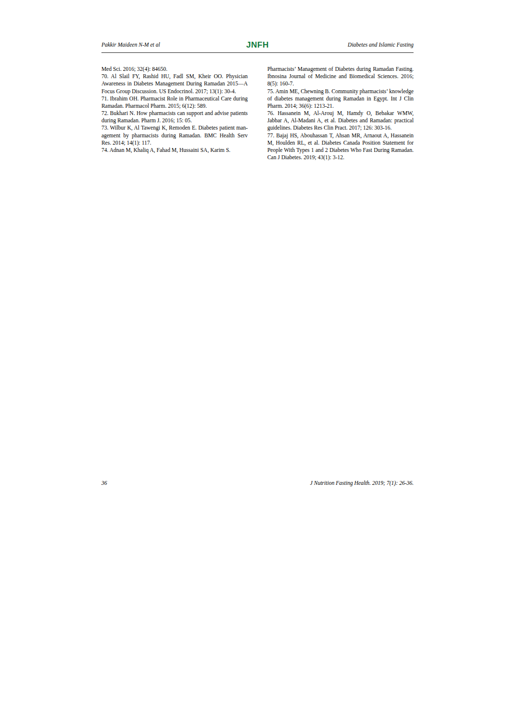Pakkir Maideen N-M et al
JN FH
Diabetes and Islamic Fasting
Med Sci. 2016; 32(4): 84650.
70. Al Slail FY, Rashid HU, Fadl SM, Kheir OO. Physician Awareness in Diabetes Management During Ramadan 2015—A Focus Group Discussion. US Endocrinol. 2017; 13(1): 30-4.
71. Ibrahim OH. Pharmacist Role in Pharmaceutical Care during Ramadan. Pharmacol Pharm. 2015; 6(12): 589.
72. Bukhari N. How pharmacists can support and advise patients during Ramadan. Pharm J. 2016; 15: 05.
73. Wilbur K, Al Tawengi K, Remoden E. Diabetes patient management by pharmacists during Ramadan. BMC Health Serv Res. 2014; 14(1): 117.
74. Adnan M, Khaliq A, Fahad M, Hussaini SA, Karim S.
Pharmacists’ Management of Diabetes during Ramadan Fasting. Ibnosina Journal of Medicine and Biomedical Sciences. 2016; 8(5): 160-7.
75. Amin ME, Chewning B. Community pharmacists’ knowledge of diabetes management during Ramadan in Egypt. Int J Clin Pharm. 2014; 36(6): 1213-21.
76. Hassanein M, Al-Arouj M, Hamdy O, Bebakar WMW, Jabbar A, Al-Madani A, et al. Diabetes and Ramadan: practical guidelines. Diabetes Res Clin Pract. 2017; 126: 303-16.
77. Bajaj HS, Abouhassan T, Ahsan MR, Arnaout A, Hassanein M, Houlden RL, et al. Diabetes Canada Position Statement for People With Types 1 and 2 Diabetes Who Fast During Ramadan. Can J Diabetes. 2019; 43(1): 3-12.
36
J Nutrition Fasting Health. 2019; 7(1): 26-36.